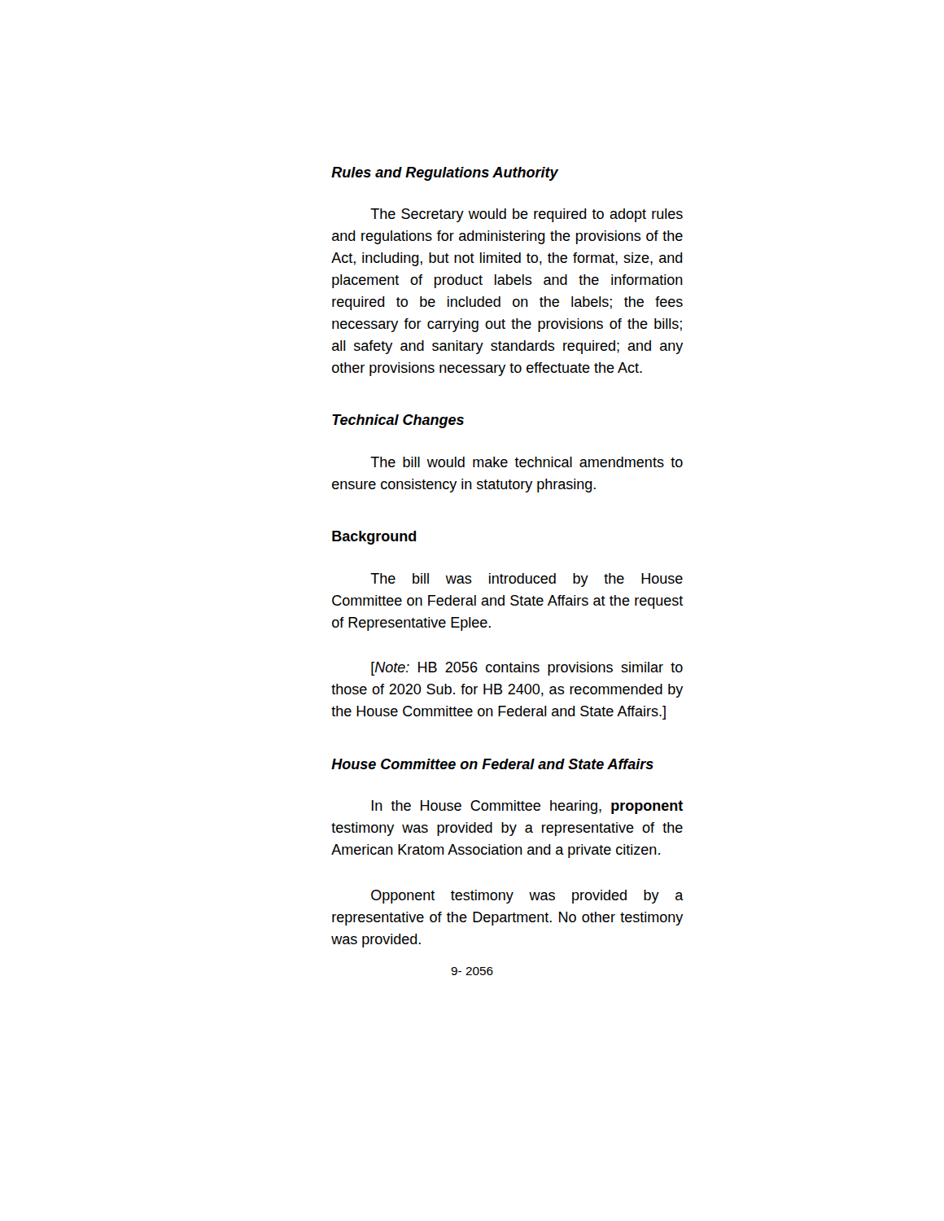Rules and Regulations Authority
The Secretary would be required to adopt rules and regulations for administering the provisions of the Act, including, but not limited to, the format, size, and placement of product labels and the information required to be included on the labels; the fees necessary for carrying out the provisions of the bills; all safety and sanitary standards required; and any other provisions necessary to effectuate the Act.
Technical Changes
The bill would make technical amendments to ensure consistency in statutory phrasing.
Background
The bill was introduced by the House Committee on Federal and State Affairs at the request of Representative Eplee.
[Note: HB 2056 contains provisions similar to those of 2020 Sub. for HB 2400, as recommended by the House Committee on Federal and State Affairs.]
House Committee on Federal and State Affairs
In the House Committee hearing, proponent testimony was provided by a representative of the American Kratom Association and a private citizen.
Opponent testimony was provided by a representative of the Department. No other testimony was provided.
9- 2056